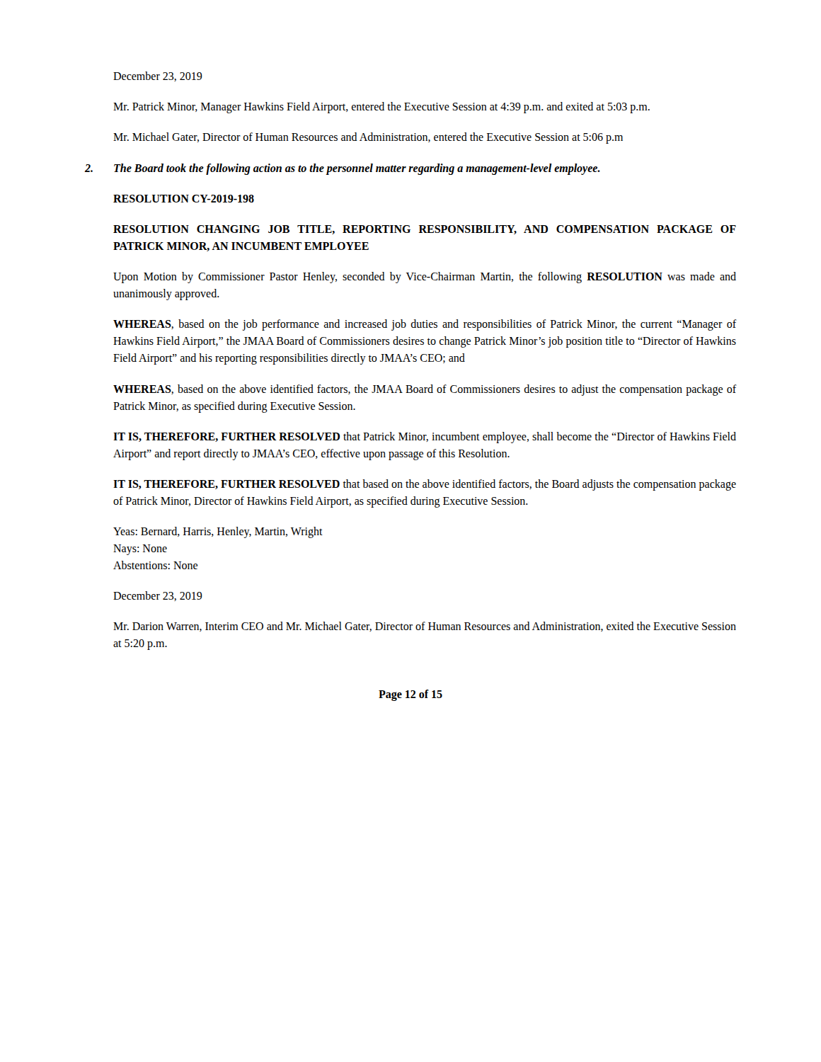December 23, 2019
Mr. Patrick Minor, Manager Hawkins Field Airport, entered the Executive Session at 4:39 p.m. and exited at 5:03 p.m.
Mr. Michael Gater, Director of Human Resources and Administration, entered the Executive Session at 5:06 p.m
2.
The Board took the following action as to the personnel matter regarding a management-level employee.
RESOLUTION CY-2019-198
RESOLUTION CHANGING JOB TITLE, REPORTING RESPONSIBILITY, AND COMPENSATION PACKAGE OF PATRICK MINOR, AN INCUMBENT EMPLOYEE
Upon Motion by Commissioner Pastor Henley, seconded by Vice-Chairman Martin, the following RESOLUTION was made and unanimously approved.
WHEREAS, based on the job performance and increased job duties and responsibilities of Patrick Minor, the current “Manager of Hawkins Field Airport,” the JMAA Board of Commissioners desires to change Patrick Minor’s job position title to “Director of Hawkins Field Airport” and his reporting responsibilities directly to JMAA’s CEO; and
WHEREAS, based on the above identified factors, the JMAA Board of Commissioners desires to adjust the compensation package of Patrick Minor, as specified during Executive Session.
IT IS, THEREFORE, FURTHER RESOLVED that Patrick Minor, incumbent employee, shall become the “Director of Hawkins Field Airport” and report directly to JMAA’s CEO, effective upon passage of this Resolution.
IT IS, THEREFORE, FURTHER RESOLVED that based on the above identified factors, the Board adjusts the compensation package of Patrick Minor, Director of Hawkins Field Airport, as specified during Executive Session.
Yeas: Bernard, Harris, Henley, Martin, Wright
Nays: None
Abstentions: None
December 23, 2019
Mr. Darion Warren, Interim CEO and Mr. Michael Gater, Director of Human Resources and Administration, exited the Executive Session at 5:20 p.m.
Page 12 of 15